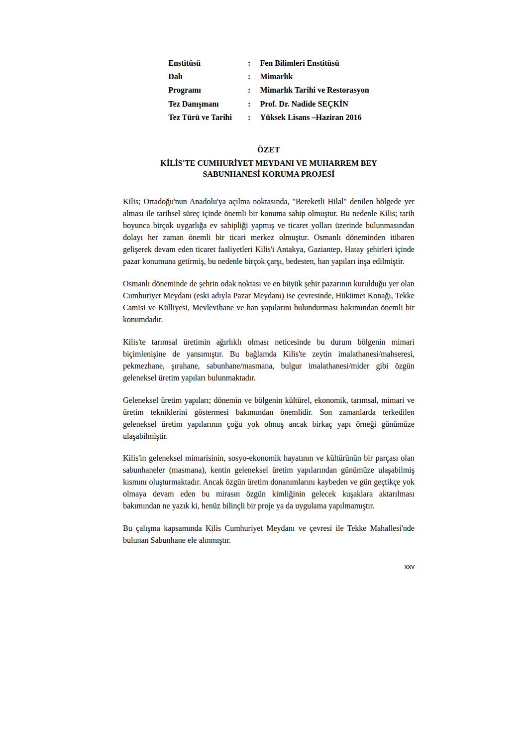| Enstitüsü | : | Fen Bilimleri Enstitüsü |
| Dalı | : | Mimarlık |
| Programı | : | Mimarlık Tarihi ve Restorasyon |
| Tez Danışmanı | : | Prof. Dr. Nadide SEÇKİN |
| Tez Türü ve Tarihi | : | Yüksek Lisans –Haziran 2016 |
ÖZET
KİLİS'TE CUMHURİYET MEYDANI VE MUHARREM BEY
SABUNHANESİ KORUMA PROJESİ
Kilis; Ortadoğu'nun Anadolu'ya açılma noktasında, "Bereketli Hilal" denilen bölgede yer alması ile tarihsel süreç içinde önemli bir konuma sahip olmuştur. Bu nedenle Kilis; tarih boyunca birçok uygarlığa ev sahipliği yapmış ve ticaret yolları üzerinde bulunmasından dolayı her zaman önemli bir ticari merkez olmuştur. Osmanlı döneminden itibaren gelişerek devam eden ticaret faaliyetleri Kilis'i Antakya, Gaziantep, Hatay şehirleri içinde pazar konumuna getirmiş, bu nedenle birçok çarşı, bedesten, han yapıları inşa edilmiştir.
Osmanlı döneminde de şehrin odak noktası ve en büyük şehir pazarının kurulduğu yer olan Cumhuriyet Meydanı (eski adıyla Pazar Meydanı) ise çevresinde, Hükümet Konağı, Tekke Camisi ve Külliyesi, Mevlevihane ve han yapılarını bulundurması bakımından önemli bir konumdadır.
Kilis'te tarımsal üretimin ağırlıklı olması neticesinde bu durum bölgenin mimari biçimlenişine de yansımıştır. Bu bağlamda Kilis'te zeytin imalathanesi/mahseresi, pekmezhane, şırahane, sabunhane/masmana, bulgur imalathanesi/mider gibi özgün geleneksel üretim yapıları bulunmaktadır.
Geleneksel üretim yapıları; dönemin ve bölgenin kültürel, ekonomik, tarımsal, mimari ve üretim tekniklerini göstermesi bakımından önemlidir. Son zamanlarda terkedilen geleneksel üretim yapılarının çoğu yok olmuş ancak birkaç yapı örneği günümüze ulaşabilmiştir.
Kilis'in geleneksel mimarisinin, sosyo-ekonomik hayatının ve kültürünün bir parçası olan sabunhaneler (masmana), kentin geleneksel üretim yapılarından günümüze ulaşabilmiş kısmını oluşturmaktadır. Ancak özgün üretim donanımlarını kaybeden ve gün geçtikçe yok olmaya devam eden bu mirasın özgün kimliğinin gelecek kuşaklara aktarılması bakımından ne yazık ki, henüz bilinçli bir proje ya da uygulama yapılmamıştır.
Bu çalışma kapsamında Kilis Cumhuriyet Meydanı ve çevresi ile Tekke Mahallesi'nde bulunan Sabunhane ele alınmıştır.
xxv